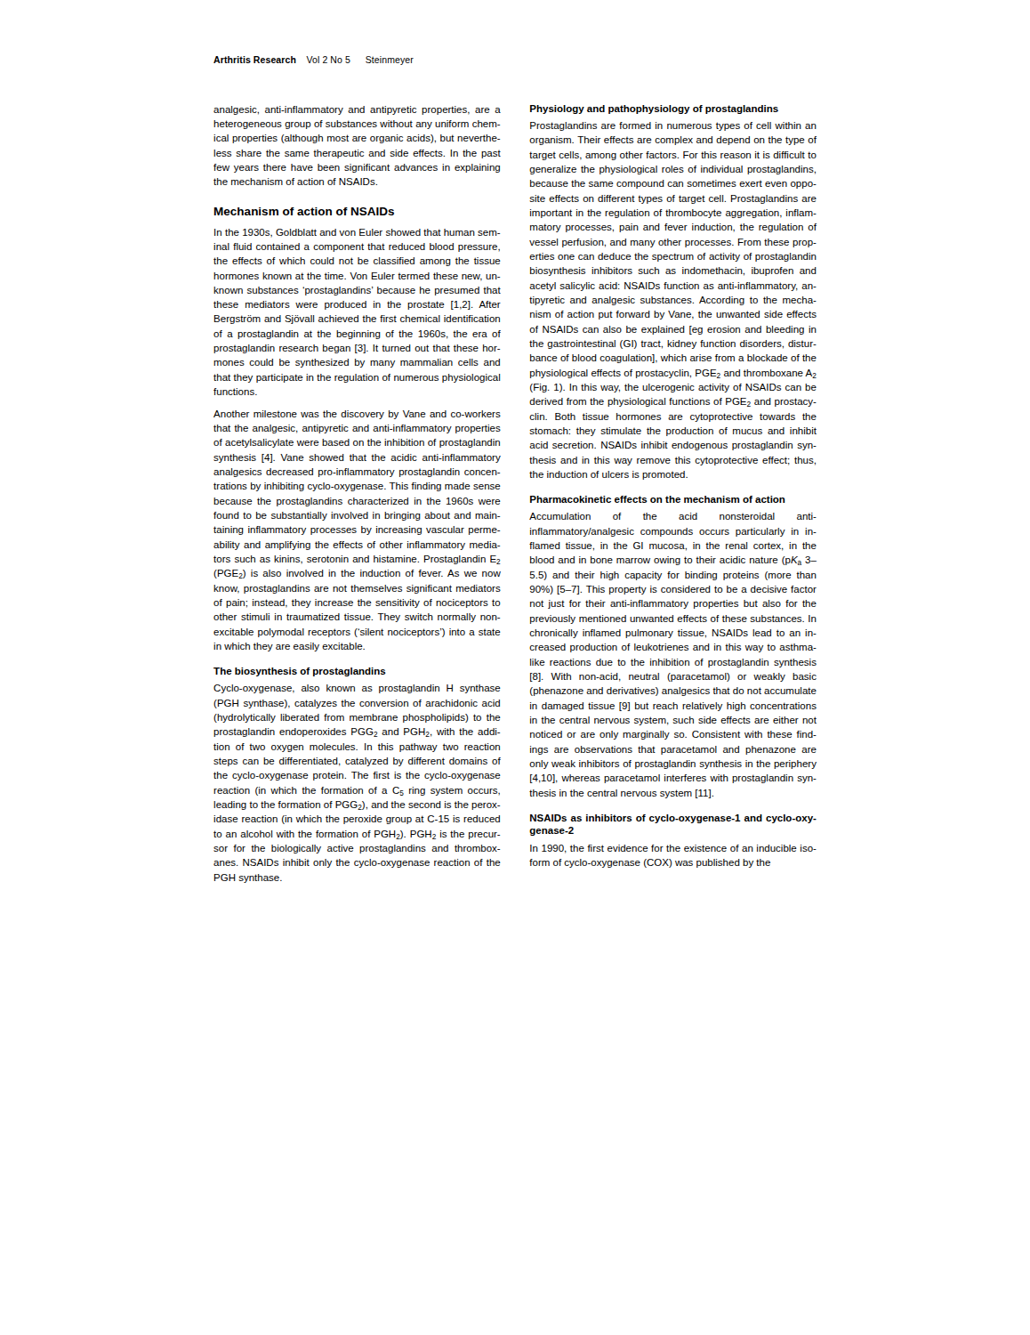Arthritis Research Vol 2 No 5 Steinmeyer
analgesic, anti-inflammatory and antipyretic properties, are a heterogeneous group of substances without any uniform chemical properties (although most are organic acids), but nevertheless share the same therapeutic and side effects. In the past few years there have been significant advances in explaining the mechanism of action of NSAIDs.
Mechanism of action of NSAIDs
In the 1930s, Goldblatt and von Euler showed that human seminal fluid contained a component that reduced blood pressure, the effects of which could not be classified among the tissue hormones known at the time. Von Euler termed these new, unknown substances ‘prostaglandins’ because he presumed that these mediators were produced in the prostate [1,2]. After Bergström and Sjövall achieved the first chemical identification of a prostaglandin at the beginning of the 1960s, the era of prostaglandin research began [3]. It turned out that these hormones could be synthesized by many mammalian cells and that they participate in the regulation of numerous physiological functions.
Another milestone was the discovery by Vane and co-workers that the analgesic, antipyretic and anti-inflammatory properties of acetylsalicylate were based on the inhibition of prostaglandin synthesis [4]. Vane showed that the acidic anti-inflammatory analgesics decreased pro-inflammatory prostaglandin concentrations by inhibiting cyclo-oxygenase. This finding made sense because the prostaglandins characterized in the 1960s were found to be substantially involved in bringing about and maintaining inflammatory processes by increasing vascular permeability and amplifying the effects of other inflammatory mediators such as kinins, serotonin and histamine. Prostaglandin E2 (PGE2) is also involved in the induction of fever. As we now know, prostaglandins are not themselves significant mediators of pain; instead, they increase the sensitivity of nociceptors to other stimuli in traumatized tissue. They switch normally non-excitable polymodal receptors (‘silent nociceptors’) into a state in which they are easily excitable.
The biosynthesis of prostaglandins
Cyclo-oxygenase, also known as prostaglandin H synthase (PGH synthase), catalyzes the conversion of arachidonic acid (hydrolytically liberated from membrane phospholipids) to the prostaglandin endoperoxides PGG2 and PGH2, with the addition of two oxygen molecules. In this pathway two reaction steps can be differentiated, catalyzed by different domains of the cyclo-oxygenase protein. The first is the cyclo-oxygenase reaction (in which the formation of a C5 ring system occurs, leading to the formation of PGG2), and the second is the peroxidase reaction (in which the peroxide group at C-15 is reduced to an alcohol with the formation of PGH2). PGH2 is the precursor for the biologically active prostaglandins and thromboxanes. NSAIDs inhibit only the cyclo-oxygenase reaction of the PGH synthase.
Physiology and pathophysiology of prostaglandins
Prostaglandins are formed in numerous types of cell within an organism. Their effects are complex and depend on the type of target cells, among other factors. For this reason it is difficult to generalize the physiological roles of individual prostaglandins, because the same compound can sometimes exert even opposite effects on different types of target cell. Prostaglandins are important in the regulation of thrombocyte aggregation, inflammatory processes, pain and fever induction, the regulation of vessel perfusion, and many other processes. From these properties one can deduce the spectrum of activity of prostaglandin biosynthesis inhibitors such as indomethacin, ibuprofen and acetyl salicylic acid: NSAIDs function as anti-inflammatory, antipyretic and analgesic substances. According to the mechanism of action put forward by Vane, the unwanted side effects of NSAIDs can also be explained [eg erosion and bleeding in the gastrointestinal (GI) tract, kidney function disorders, disturbance of blood coagulation], which arise from a blockade of the physiological effects of prostacyclin, PGE2 and thromboxane A2 (Fig. 1). In this way, the ulcerogenic activity of NSAIDs can be derived from the physiological functions of PGE2 and prostacyclin. Both tissue hormones are cytoprotective towards the stomach: they stimulate the production of mucus and inhibit acid secretion. NSAIDs inhibit endogenous prostaglandin synthesis and in this way remove this cytoprotective effect; thus, the induction of ulcers is promoted.
Pharmacokinetic effects on the mechanism of action
Accumulation of the acid nonsteroidal anti-inflammatory/analgesic compounds occurs particularly in inflamed tissue, in the GI mucosa, in the renal cortex, in the blood and in bone marrow owing to their acidic nature (pKa 3–5.5) and their high capacity for binding proteins (more than 90%) [5–7]. This property is considered to be a decisive factor not just for their anti-inflammatory properties but also for the previously mentioned unwanted effects of these substances. In chronically inflamed pulmonary tissue, NSAIDs lead to an increased production of leukotrienes and in this way to asthma-like reactions due to the inhibition of prostaglandin synthesis [8]. With non-acid, neutral (paracetamol) or weakly basic (phenazone and derivatives) analgesics that do not accumulate in damaged tissue [9] but reach relatively high concentrations in the central nervous system, such side effects are either not noticed or are only marginally so. Consistent with these findings are observations that paracetamol and phenazone are only weak inhibitors of prostaglandin synthesis in the periphery [4,10], whereas paracetamol interferes with prostaglandin synthesis in the central nervous system [11].
NSAIDs as inhibitors of cyclo-oxygenase-1 and cyclo-oxygenase-2
In 1990, the first evidence for the existence of an inducible isoform of cyclo-oxygenase (COX) was published by the